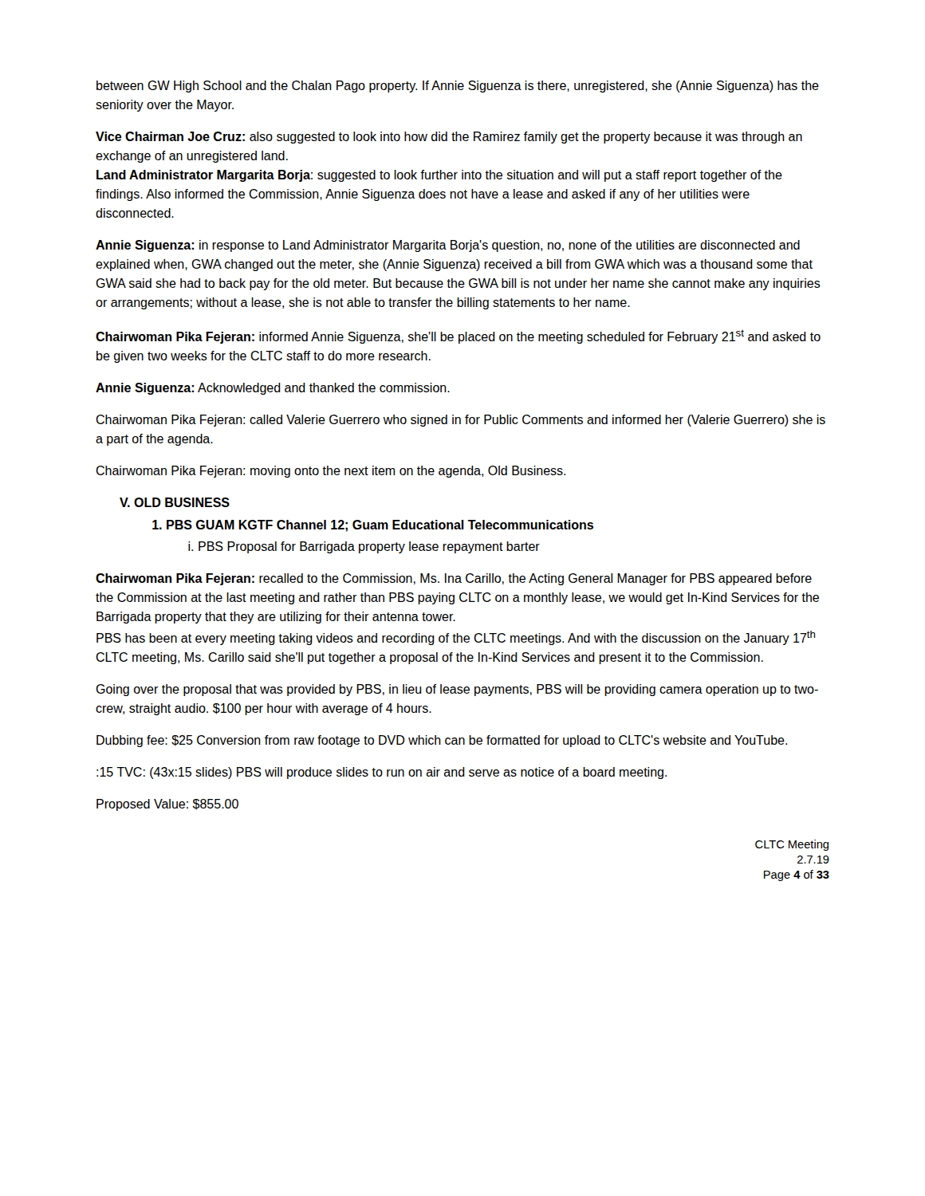between GW High School and the Chalan Pago property. If Annie Siguenza is there, unregistered, she (Annie Siguenza) has the seniority over the Mayor.
Vice Chairman Joe Cruz: also suggested to look into how did the Ramirez family get the property because it was through an exchange of an unregistered land.
Land Administrator Margarita Borja: suggested to look further into the situation and will put a staff report together of the findings. Also informed the Commission, Annie Siguenza does not have a lease and asked if any of her utilities were disconnected.
Annie Siguenza: in response to Land Administrator Margarita Borja's question, no, none of the utilities are disconnected and explained when, GWA changed out the meter, she (Annie Siguenza) received a bill from GWA which was a thousand some that GWA said she had to back pay for the old meter. But because the GWA bill is not under her name she cannot make any inquiries or arrangements; without a lease, she is not able to transfer the billing statements to her name.
Chairwoman Pika Fejeran: informed Annie Siguenza, she'll be placed on the meeting scheduled for February 21st and asked to be given two weeks for the CLTC staff to do more research.
Annie Siguenza: Acknowledged and thanked the commission.
Chairwoman Pika Fejeran: called Valerie Guerrero who signed in for Public Comments and informed her (Valerie Guerrero) she is a part of the agenda.
Chairwoman Pika Fejeran: moving onto the next item on the agenda, Old Business.
OLD BUSINESS
PBS GUAM KGTF Channel 12; Guam Educational Telecommunications
PBS Proposal for Barrigada property lease repayment barter
Chairwoman Pika Fejeran: recalled to the Commission, Ms. Ina Carillo, the Acting General Manager for PBS appeared before the Commission at the last meeting and rather than PBS paying CLTC on a monthly lease, we would get In-Kind Services for the Barrigada property that they are utilizing for their antenna tower.
PBS has been at every meeting taking videos and recording of the CLTC meetings. And with the discussion on the January 17th CLTC meeting, Ms. Carillo said she'll put together a proposal of the In-Kind Services and present it to the Commission.
Going over the proposal that was provided by PBS, in lieu of lease payments, PBS will be providing camera operation up to two-crew, straight audio. $100 per hour with average of 4 hours.
Dubbing fee: $25 Conversion from raw footage to DVD which can be formatted for upload to CLTC's website and YouTube.
:15 TVC: (43x:15 slides) PBS will produce slides to run on air and serve as notice of a board meeting.
Proposed Value: $855.00
CLTC Meeting
2.7.19
Page 4 of 33